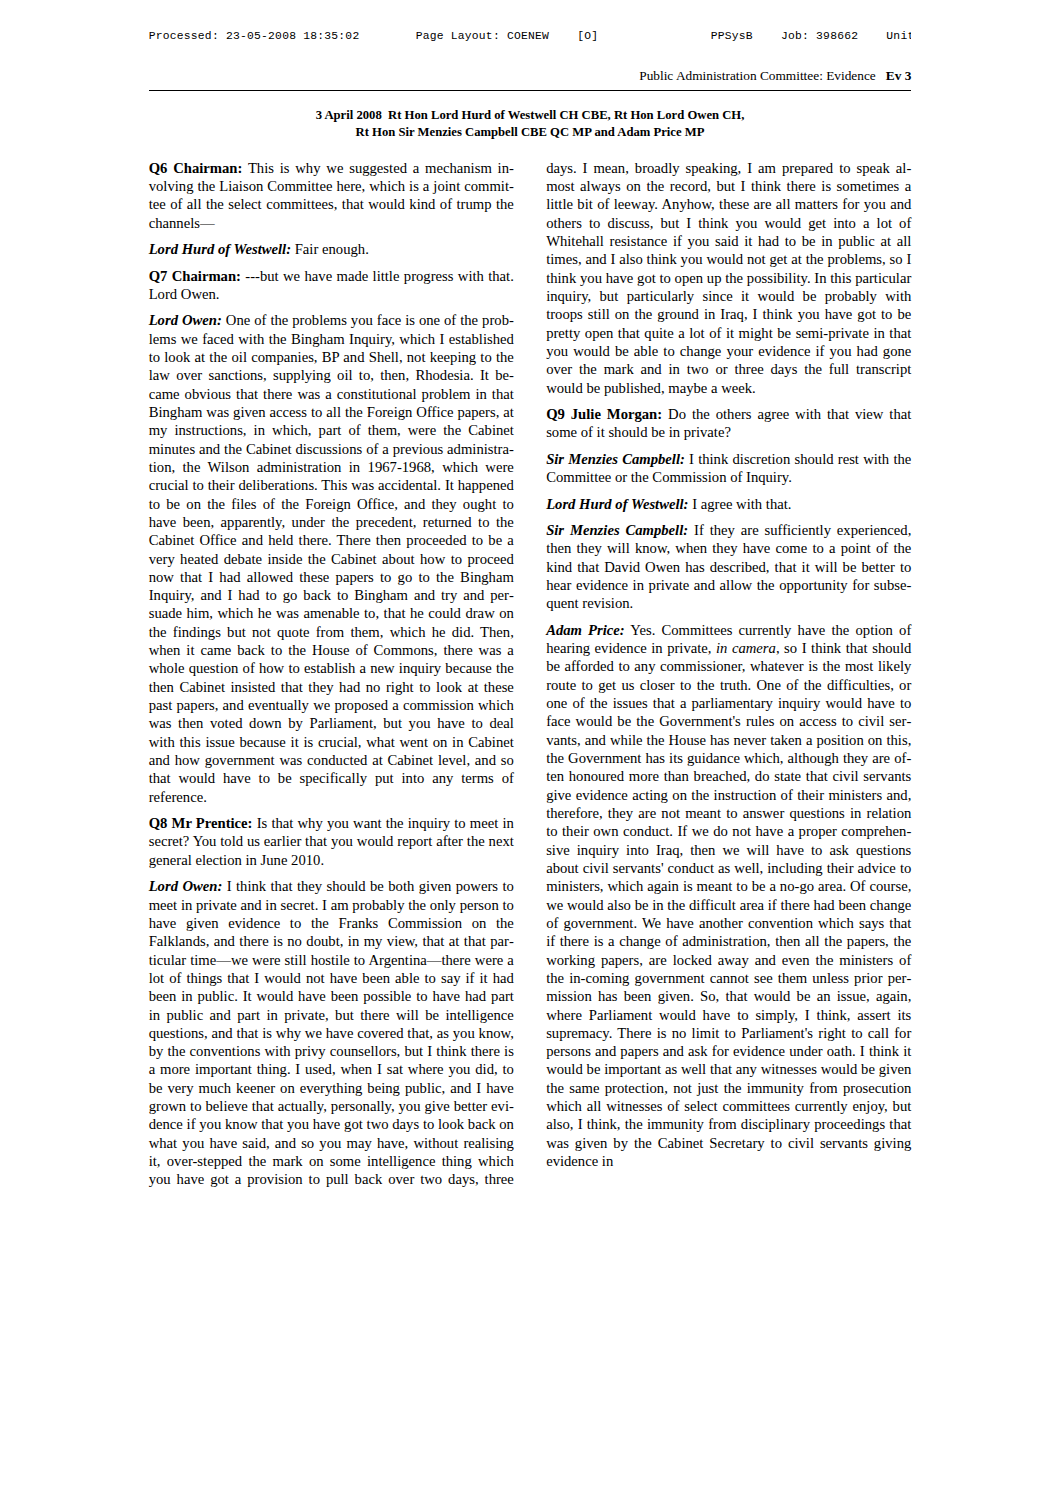Processed: 23-05-2008 18:35:02 Page Layout: COENEW [O] PPSysB Job: 398662 Unit: PAG1
Public Administration Committee: Evidence Ev 3
3 April 2008 Rt Hon Lord Hurd of Westwell CH CBE, Rt Hon Lord Owen CH,
Rt Hon Sir Menzies Campbell CBE QC MP and Adam Price MP
Q6 Chairman: This is why we suggested a mechanism involving the Liaison Committee here, which is a joint committee of all the select committees, that would kind of trump the channels—
Lord Hurd of Westwell: Fair enough.
Q7 Chairman: ---but we have made little progress with that. Lord Owen.
Lord Owen: One of the problems you face is one of the problems we faced with the Bingham Inquiry, which I established to look at the oil companies, BP and Shell, not keeping to the law over sanctions, supplying oil to, then, Rhodesia. It became obvious that there was a constitutional problem in that Bingham was given access to all the Foreign Office papers, at my instructions, in which, part of them, were the Cabinet minutes and the Cabinet discussions of a previous administration, the Wilson administration in 1967-1968, which were crucial to their deliberations. This was accidental. It happened to be on the files of the Foreign Office, and they ought to have been, apparently, under the precedent, returned to the Cabinet Office and held there. There then proceeded to be a very heated debate inside the Cabinet about how to proceed now that I had allowed these papers to go to the Bingham Inquiry, and I had to go back to Bingham and try and persuade him, which he was amenable to, that he could draw on the findings but not quote from them, which he did. Then, when it came back to the House of Commons, there was a whole question of how to establish a new inquiry because the then Cabinet insisted that they had no right to look at these past papers, and eventually we proposed a commission which was then voted down by Parliament, but you have to deal with this issue because it is crucial, what went on in Cabinet and how government was conducted at Cabinet level, and so that would have to be specifically put into any terms of reference.
Q8 Mr Prentice: Is that why you want the inquiry to meet in secret? You told us earlier that you would report after the next general election in June 2010.
Lord Owen: I think that they should be both given powers to meet in private and in secret. I am probably the only person to have given evidence to the Franks Commission on the Falklands, and there is no doubt, in my view, that at that particular time—we were still hostile to Argentina—there were a lot of things that I would not have been able to say if it had been in public. It would have been possible to have had part in public and part in private, but there will be intelligence questions, and that is why we have covered that, as you know, by the conventions with privy counsellors, but I think there is a more important thing. I used, when I sat where you did, to be very much keener on everything being public, and I have grown to believe that actually, personally, you give better evidence if you know that you have got two days to look back on what you have said, and so you may have, without realising it, over-stepped the mark on some intelligence thing which you have got a provision to pull back over two days, three days. I mean, broadly speaking, I am prepared to speak almost always on the record, but I think there is sometimes a little bit of leeway. Anyhow, these are all matters for you and others to discuss, but I think you would get into a lot of Whitehall resistance if you said it had to be in public at all times, and I also think you would not get at the problems, so I think you have got to open up the possibility. In this particular inquiry, but particularly since it would be probably with troops still on the ground in Iraq, I think you have got to be pretty open that quite a lot of it might be semi-private in that you would be able to change your evidence if you had gone over the mark and in two or three days the full transcript would be published, maybe a week.
Q9 Julie Morgan: Do the others agree with that view that some of it should be in private?
Sir Menzies Campbell: I think discretion should rest with the Committee or the Commission of Inquiry.
Lord Hurd of Westwell: I agree with that.
Sir Menzies Campbell: If they are sufficiently experienced, then they will know, when they have come to a point of the kind that David Owen has described, that it will be better to hear evidence in private and allow the opportunity for subsequent revision.
Adam Price: Yes. Committees currently have the option of hearing evidence in private, in camera, so I think that should be afforded to any commissioner, whatever is the most likely route to get us closer to the truth. One of the difficulties, or one of the issues that a parliamentary inquiry would have to face would be the Government's rules on access to civil servants, and while the House has never taken a position on this, the Government has its guidance which, although they are often honoured more than breached, do state that civil servants give evidence acting on the instruction of their ministers and, therefore, they are not meant to answer questions in relation to their own conduct. If we do not have a proper comprehensive inquiry into Iraq, then we will have to ask questions about civil servants' conduct as well, including their advice to ministers, which again is meant to be a no-go area. Of course, we would also be in the difficult area if there had been change of government. We have another convention which says that if there is a change of administration, then all the papers, the working papers, are locked away and even the ministers of the in-coming government cannot see them unless prior permission has been given. So, that would be an issue, again, where Parliament would have to simply, I think, assert its supremacy. There is no limit to Parliament's right to call for persons and papers and ask for evidence under oath. I think it would be important as well that any witnesses would be given the same protection, not just the immunity from prosecution which all witnesses of select committees currently enjoy, but also, I think, the immunity from disciplinary proceedings that was given by the Cabinet Secretary to civil servants giving evidence in